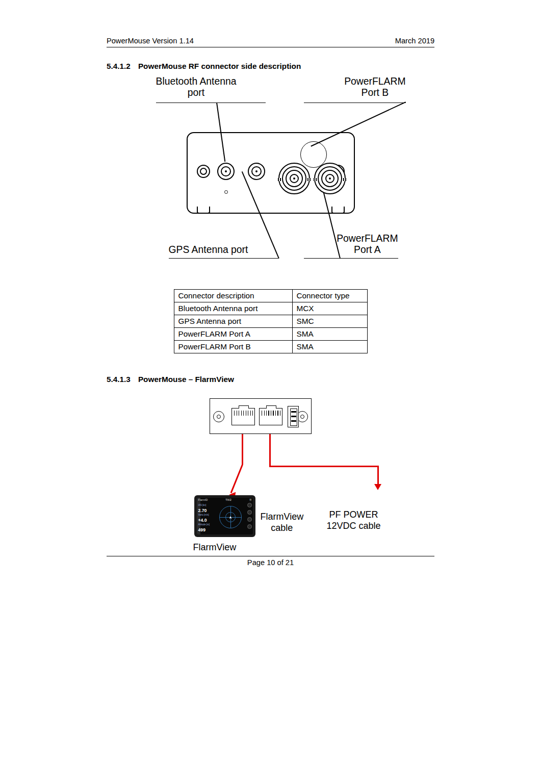PowerMouse Version 1.14
March 2019
5.4.1.2 PowerMouse RF connector side description
Bluetooth Antenna
port
PowerFLARM
Port B
GPS Antenna port
PowerFLARM
Port A
| Connector description | Connector type |
| Bluetooth Antenna port | MCX |
| GPS Antenna port | SMC |
| PowerFLARM Port A | SMA |
| PowerFLARM Port B | SMA |
5.4.1.3 PowerMouse – FlarmView
FlarmID TX/2 ☰
IAS [kn]
2.70
Vario [m/s]
+4.0
Altitude [m]
499
FlarmView
FlarmView
cable
PF POWER
12VDC cable
Page 10 of 21